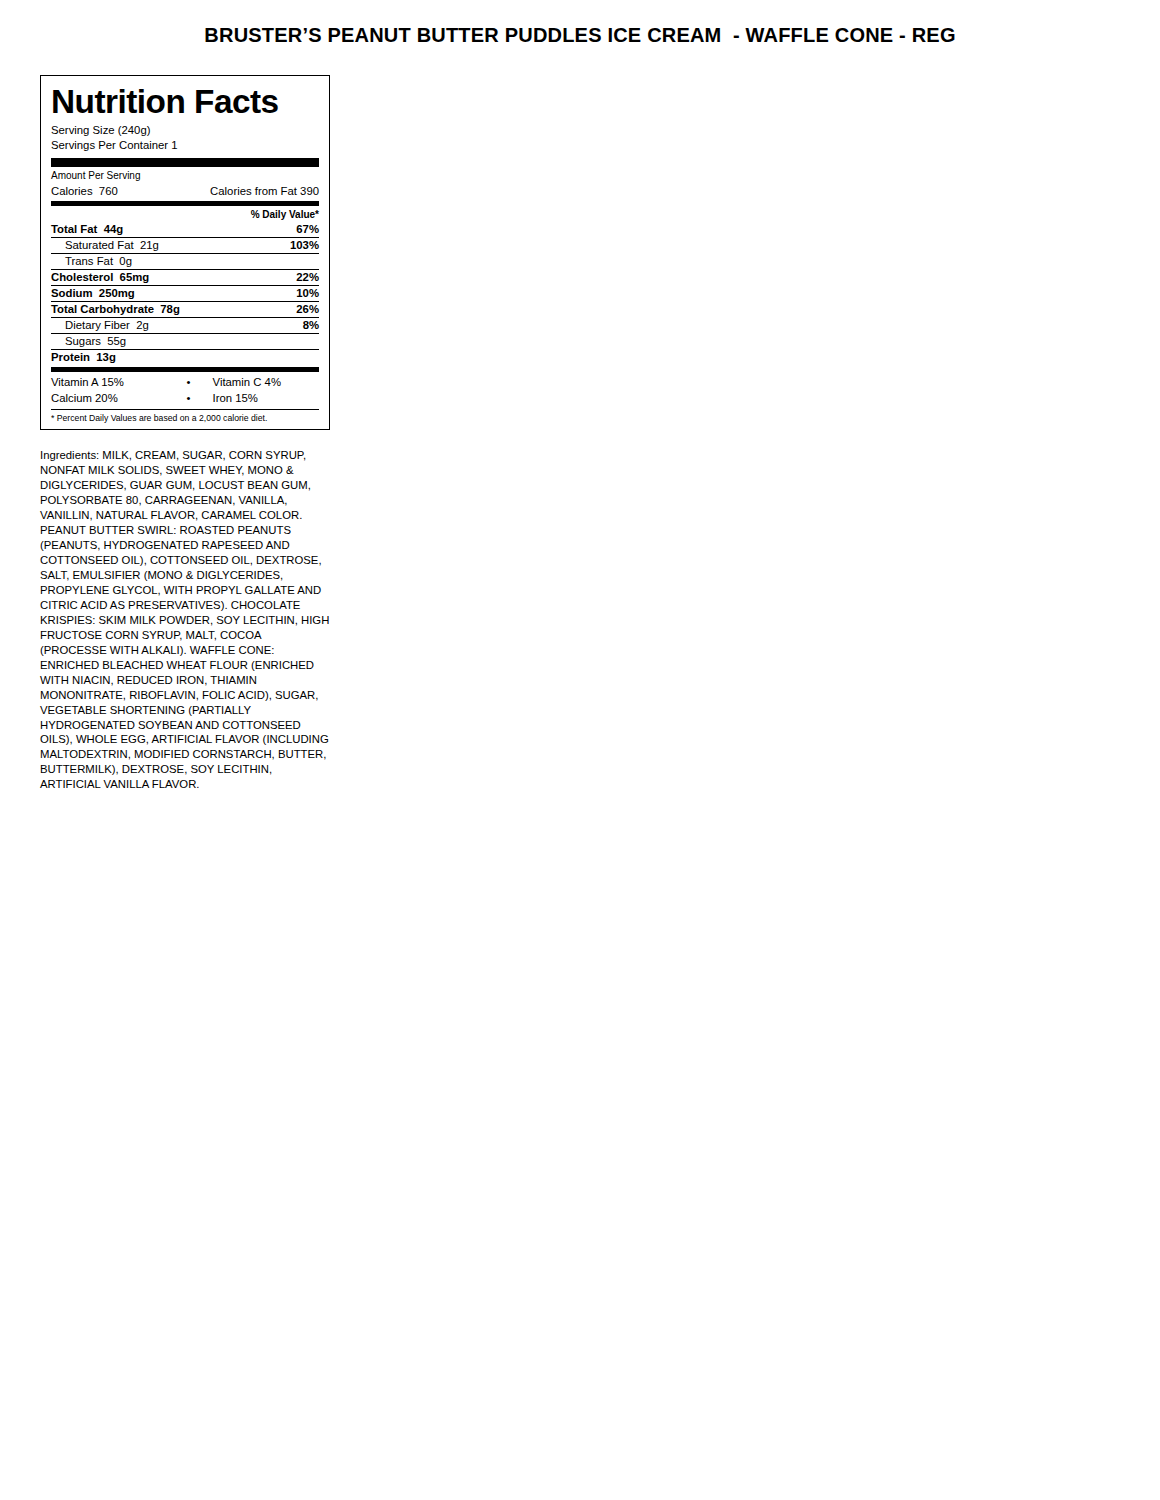BRUSTER’S PEANUT BUTTER PUDDLES ICE CREAM - WAFFLE CONE - REG
Nutrition Facts
Serving Size (240g)
Servings Per Container 1
Amount Per Serving
| Calories 760 | Calories from Fat 390 |
| % Daily Value* |
| Total Fat 44g | 67% |
| Saturated Fat 21g | 103% |
| Trans Fat 0g | |
| Cholesterol 65mg | 22% |
| Sodium 250mg | 10% |
| Total Carbohydrate 78g | 26% |
| Dietary Fiber 2g | 8% |
| Sugars 55g | |
| Protein 13g | |
| Vitamin A 15% | • | Vitamin C 4% |
| Calcium 20% | • | Iron 15% |
* Percent Daily Values are based on a 2,000 calorie diet.
Ingredients: MILK, CREAM, SUGAR, CORN SYRUP, NONFAT MILK SOLIDS, SWEET WHEY, MONO & DIGLYCERIDES, GUAR GUM, LOCUST BEAN GUM, POLYSORBATE 80, CARRAGEENAN, VANILLA, VANILLIN, NATURAL FLAVOR, CARAMEL COLOR. PEANUT BUTTER SWIRL: ROASTED PEANUTS (PEANUTS, HYDROGENATED RAPESEED AND COTTONSEED OIL), COTTONSEED OIL, DEXTROSE, SALT, EMULSIFIER (MONO & DIGLYCERIDES, PROPYLENE GLYCOL, WITH PROPYL GALLATE AND CITRIC ACID AS PRESERVATIVES). CHOCOLATE KRISPIES: SKIM MILK POWDER, SOY LECITHIN, HIGH FRUCTOSE CORN SYRUP, MALT, COCOA (PROCESSE WITH ALKALI). WAFFLE CONE: ENRICHED BLEACHED WHEAT FLOUR (ENRICHED WITH NIACIN, REDUCED IRON, THIAMIN MONONITRATE, RIBOFLAVIN, FOLIC ACID), SUGAR, VEGETABLE SHORTENING (PARTIALLY HYDROGENATED SOYBEAN AND COTTONSEED OILS), WHOLE EGG, ARTIFICIAL FLAVOR (INCLUDING MALTODEXTRIN, MODIFIED CORNSTARCH, BUTTER, BUTTERMILK), DEXTROSE, SOY LECITHIN, ARTIFICIAL VANILLA FLAVOR.